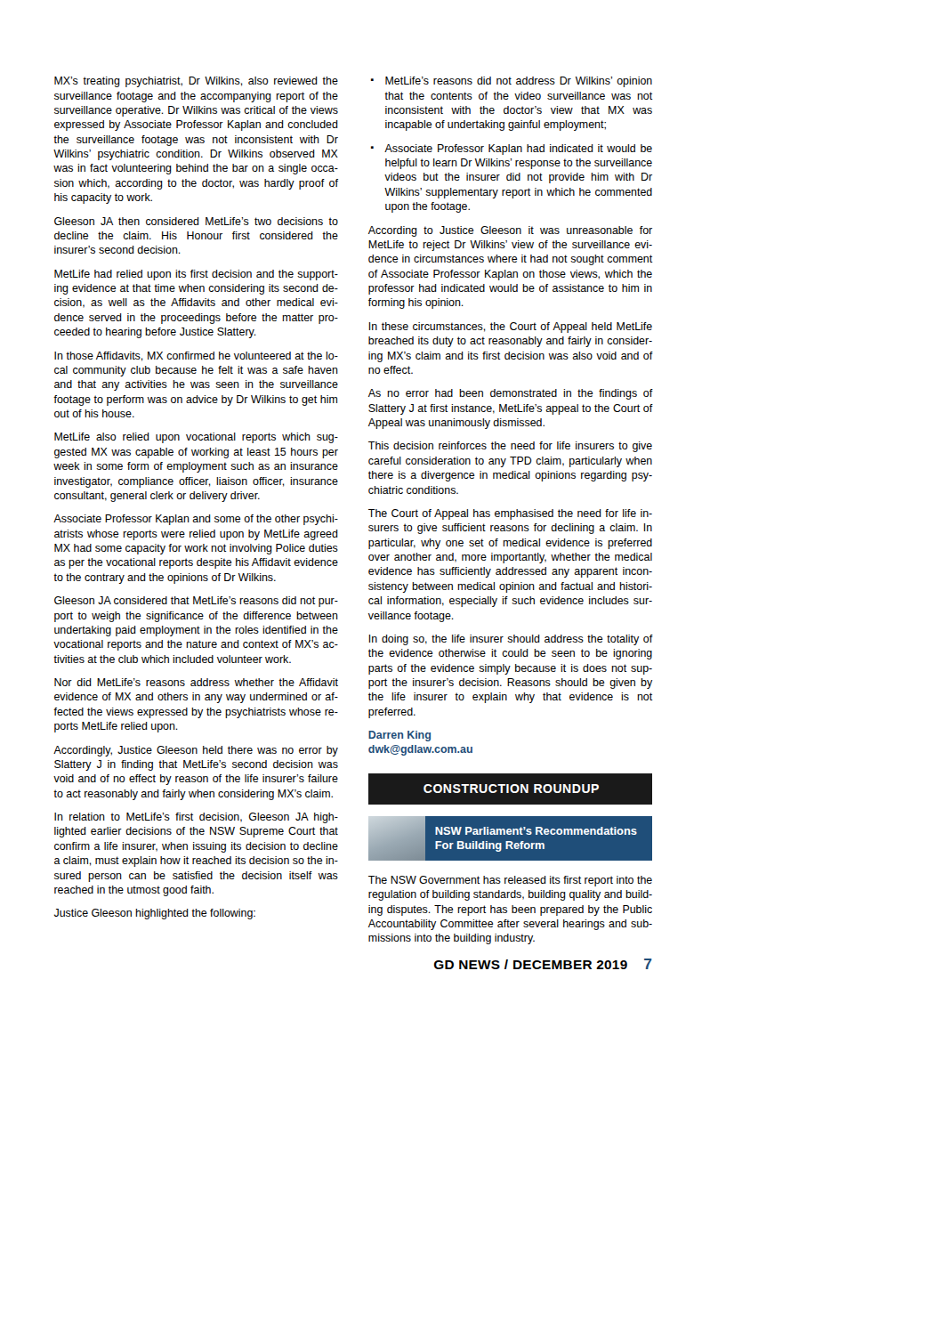MX’s treating psychiatrist, Dr Wilkins, also reviewed the surveillance footage and the accompanying report of the surveillance operative. Dr Wilkins was critical of the views expressed by Associate Professor Kaplan and concluded the surveillance footage was not inconsistent with Dr Wilkins’ psychiatric condition. Dr Wilkins observed MX was in fact volunteering behind the bar on a single occasion which, according to the doctor, was hardly proof of his capacity to work.
Gleeson JA then considered MetLife’s two decisions to decline the claim. His Honour first considered the insurer’s second decision.
MetLife had relied upon its first decision and the supporting evidence at that time when considering its second decision, as well as the Affidavits and other medical evidence served in the proceedings before the matter proceeded to hearing before Justice Slattery.
In those Affidavits, MX confirmed he volunteered at the local community club because he felt it was a safe haven and that any activities he was seen in the surveillance footage to perform was on advice by Dr Wilkins to get him out of his house.
MetLife also relied upon vocational reports which suggested MX was capable of working at least 15 hours per week in some form of employment such as an insurance investigator, compliance officer, liaison officer, insurance consultant, general clerk or delivery driver.
Associate Professor Kaplan and some of the other psychiatrists whose reports were relied upon by MetLife agreed MX had some capacity for work not involving Police duties as per the vocational reports despite his Affidavit evidence to the contrary and the opinions of Dr Wilkins.
Gleeson JA considered that MetLife’s reasons did not purport to weigh the significance of the difference between undertaking paid employment in the roles identified in the vocational reports and the nature and context of MX’s activities at the club which included volunteer work.
Nor did MetLife’s reasons address whether the Affidavit evidence of MX and others in any way undermined or affected the views expressed by the psychiatrists whose reports MetLife relied upon.
Accordingly, Justice Gleeson held there was no error by Slattery J in finding that MetLife’s second decision was void and of no effect by reason of the life insurer’s failure to act reasonably and fairly when considering MX’s claim.
In relation to MetLife’s first decision, Gleeson JA highlighted earlier decisions of the NSW Supreme Court that confirm a life insurer, when issuing its decision to decline a claim, must explain how it reached its decision so the insured person can be satisfied the decision itself was reached in the utmost good faith.
Justice Gleeson highlighted the following:
MetLife’s reasons did not address Dr Wilkins’ opinion that the contents of the video surveillance was not inconsistent with the doctor’s view that MX was incapable of undertaking gainful employment;
Associate Professor Kaplan had indicated it would be helpful to learn Dr Wilkins’ response to the surveillance videos but the insurer did not provide him with Dr Wilkins’ supplementary report in which he commented upon the footage.
According to Justice Gleeson it was unreasonable for MetLife to reject Dr Wilkins’ view of the surveillance evidence in circumstances where it had not sought comment of Associate Professor Kaplan on those views, which the professor had indicated would be of assistance to him in forming his opinion.
In these circumstances, the Court of Appeal held MetLife breached its duty to act reasonably and fairly in considering MX’s claim and its first decision was also void and of no effect.
As no error had been demonstrated in the findings of Slattery J at first instance, MetLife’s appeal to the Court of Appeal was unanimously dismissed.
This decision reinforces the need for life insurers to give careful consideration to any TPD claim, particularly when there is a divergence in medical opinions regarding psychiatric conditions.
The Court of Appeal has emphasised the need for life insurers to give sufficient reasons for declining a claim. In particular, why one set of medical evidence is preferred over another and, more importantly, whether the medical evidence has sufficiently addressed any apparent inconsistency between medical opinion and factual and historical information, especially if such evidence includes surveillance footage.
In doing so, the life insurer should address the totality of the evidence otherwise it could be seen to be ignoring parts of the evidence simply because it is does not support the insurer’s decision. Reasons should be given by the life insurer to explain why that evidence is not preferred.
Darren King
dwk@gdlaw.com.au
CONSTRUCTION ROUNDUP
NSW Parliament’s Recommendations For Building Reform
The NSW Government has released its first report into the regulation of building standards, building quality and building disputes. The report has been prepared by the Public Accountability Committee after several hearings and submissions into the building industry.
GD NEWS / DECEMBER 2019 7